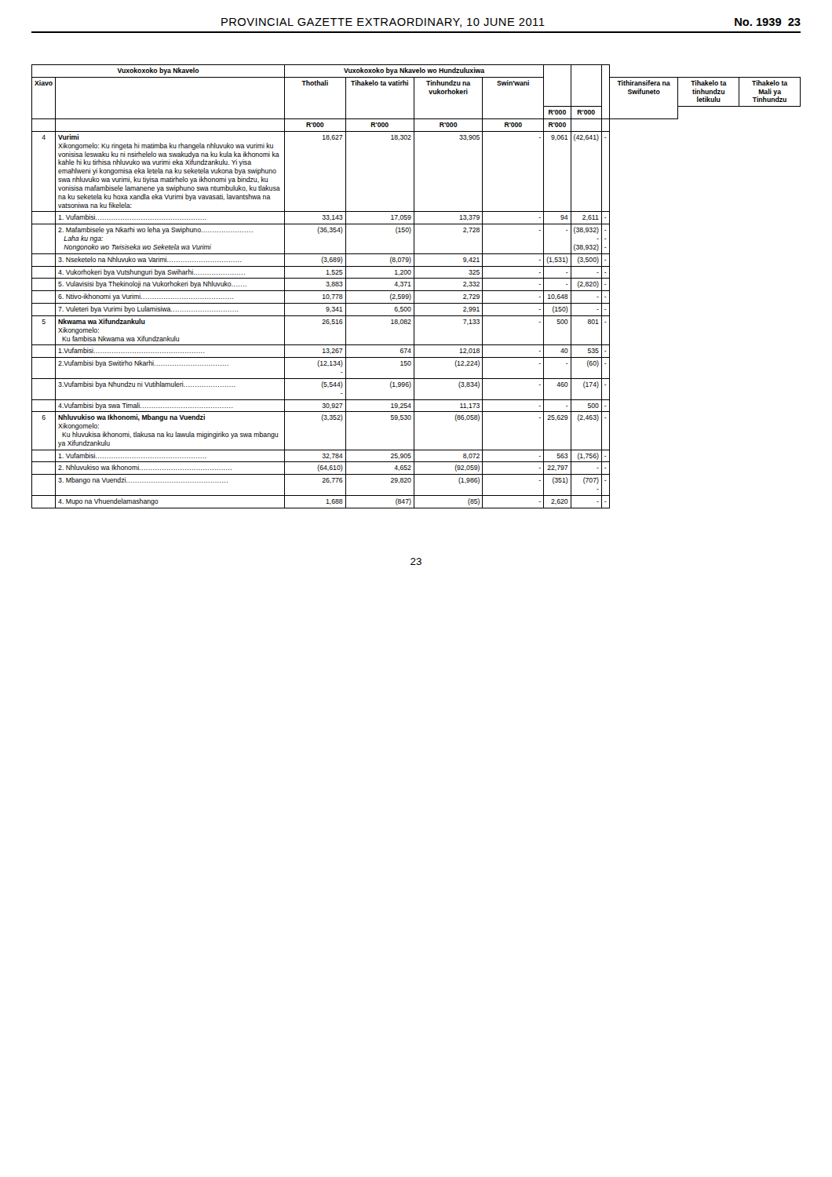PROVINCIAL GAZETTE EXTRAORDINARY, 10 JUNE 2011
No. 1939 23
| Vuxokoxoko bya Nkavelo | Vuxokoxoko bya Nkavelo wo Hundzuluxiwa | | | |
| --- | --- | --- | --- | --- |
| Xiavo | | Thothali | Tihakelo ta vatirhi | Tinhundzu na vukorhokeri | Swin'wani | Tithiransifera na Swifuneto | Tihakelo ta tinhundzu letikulu | Tihakelo ta Mali ya Tinhundzu |
| R'000 | R'000 |
| | | R'000 | R'000 | R'000 | R'000 | R'000 | | |
| 4 | Vurimi Xikongomelo: Ku ringeta hi matimba ku rhangela nhluvuko wa vurimi ku vonisisa leswaku ku ni nsirhelelo wa swakudya na ku kula ka ikhonomi ka kahle hi ku tirhisa nhluvuko wa vurimi eka Xifundzankulu. Yi yisa emahlweni yi kongomisa eka letela na ku seketela vukona bya swiphuno swa nhluvuko wa vurimi, ku tiyisa matirhelo ya ikhonomi ya bindzu, ku vonisisa mafambisele lamanene ya swiphuno swa ntumbuluko, ku tlakusa na ku seketela ku hoxa xandla eka Vurimi bya vavasati, lavantshwa na vatsoniwa na ku fikelela: | 18,627 | 18,302 | 33,905 | - | 9,061 | (42,641) | - |
| | 1. Vufambisi ................................................. | 33,143 | 17,059 | 13,379 | - | 94 | 2,611 | - |
| | 2. Mafambisele ya Nkarhi wo leha ya Swiphuno ....................... Laha ku nga: Nongonoko wo Twisiseka wo Seketela wa Vurimi | (36,354) | (150) | 2,728 | - | - | (38,932) - (38,932) | - - - |
| | 3. Nseketelo na Nhluvuko wa Varimi ................................. | (3,689) | (8,079) | 9,421 | - | (1,531) | (3,500) | - |
| | 4. Vukorhokeri bya Vutshunguri bya Swiharhi ....................... | 1,525 | 1,200 | 325 | - | - | - | - |
| | 5. Vulavisisi bya Thekinoloji na Vukorhokeri bya Nhluvuko ....... | 3,883 | 4,371 | 2,332 | - | - | (2,820) | - |
| | 6. Ntivo-ikhonomi ya Vurimi ......................................... | 10,778 | (2,599) | 2,729 | - | 10,648 | - | - |
| | 7. Vuleteri bya Vurimi byo Lulamisiwa .............................. | 9,341 | 6,500 | 2,991 | - | (150) | - | - |
| 5 | Nkwama wa Xifundzankulu Xikongomelo: Ku fambisa Nkwama wa Xifundzankulu | 26,516 | 18,082 | 7,133 | - | 500 | 801 | - |
| | 1.Vufambisi ................................................. | 13,267 | 674 | 12,018 | - | 40 | 535 | - |
| | 2.Vufambisi bya Switirho Nkarhi ................................. | (12,134) - | 150 | (12,224) | - | - | (60) | - |
| | 3.Vufambisi bya Nhundzu ni Vutihlamuleri ....................... | (5,544) - | (1,996) | (3,834) | - | 460 | (174) | - |
| | 4.Vufambisi bya swa Timali ......................................... | 30,927 | 19,254 | 11,173 | - | - | 500 | - |
| 6 | Nhluvukiso wa Ikhonomi, Mbangu na Vuendzi Xikongomelo: Ku hluvukisa ikhonomi, tlakusa na ku lawula migingiriko ya swa mbangu ya Xifundzankulu | (3,352) | 59,530 | (86,058) | - | 25,629 | (2,463) | - |
| | 1. Vufambisi ................................................. | 32,784 | 25,905 | 8,072 | - | 563 | (1,756) | - |
| | 2. Nhluvukiso wa Ikhonomi ......................................... | (64,610) | 4,652 | (92,059) | - | 22,797 | - | - |
| | 3. Mbango na Vuendzi ............................................. | 26,776 | 29,820 | (1,986) | - | (351) | (707) - | - |
| | 4. Mupo na Vhuendelamashango | 1,688 | (847) | (85) | - | 2,620 | - | - |
23